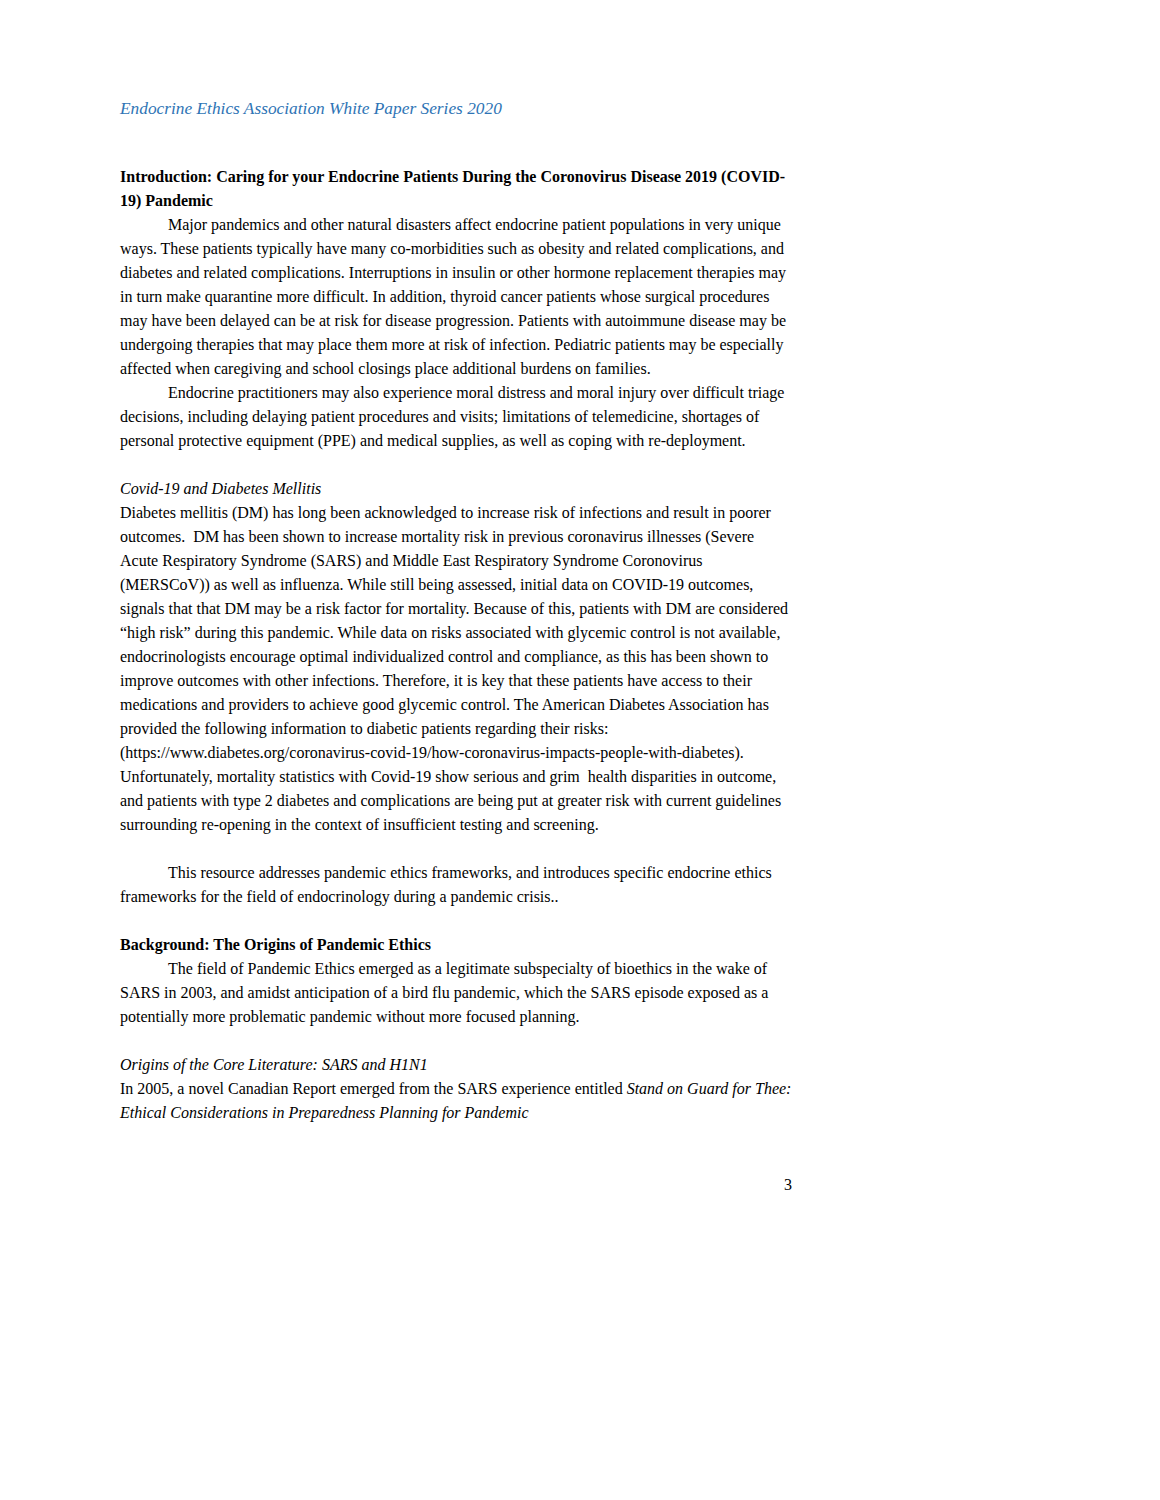Endocrine Ethics Association White Paper Series 2020
Introduction: Caring for your Endocrine Patients During the Coronovirus Disease 2019 (COVID-19) Pandemic
Major pandemics and other natural disasters affect endocrine patient populations in very unique ways. These patients typically have many co-morbidities such as obesity and related complications, and diabetes and related complications. Interruptions in insulin or other hormone replacement therapies may in turn make quarantine more difficult. In addition, thyroid cancer patients whose surgical procedures may have been delayed can be at risk for disease progression. Patients with autoimmune disease may be undergoing therapies that may place them more at risk of infection. Pediatric patients may be especially affected when caregiving and school closings place additional burdens on families.
Endocrine practitioners may also experience moral distress and moral injury over difficult triage decisions, including delaying patient procedures and visits; limitations of telemedicine, shortages of personal protective equipment (PPE) and medical supplies, as well as coping with re-deployment.
Covid-19 and Diabetes Mellitis
Diabetes mellitis (DM) has long been acknowledged to increase risk of infections and result in poorer outcomes. DM has been shown to increase mortality risk in previous coronavirus illnesses (Severe Acute Respiratory Syndrome (SARS) and Middle East Respiratory Syndrome Coronovirus (MERSCoV)) as well as influenza. While still being assessed, initial data on COVID-19 outcomes, signals that that DM may be a risk factor for mortality. Because of this, patients with DM are considered “high risk” during this pandemic. While data on risks associated with glycemic control is not available, endocrinologists encourage optimal individualized control and compliance, as this has been shown to improve outcomes with other infections. Therefore, it is key that these patients have access to their medications and providers to achieve good glycemic control. The American Diabetes Association has provided the following information to diabetic patients regarding their risks: (https://www.diabetes.org/coronavirus-covid-19/how-coronavirus-impacts-people-with-diabetes). Unfortunately, mortality statistics with Covid-19 show serious and grim health disparities in outcome, and patients with type 2 diabetes and complications are being put at greater risk with current guidelines surrounding re-opening in the context of insufficient testing and screening.
This resource addresses pandemic ethics frameworks, and introduces specific endocrine ethics frameworks for the field of endocrinology during a pandemic crisis..
Background: The Origins of Pandemic Ethics
The field of Pandemic Ethics emerged as a legitimate subspecialty of bioethics in the wake of SARS in 2003, and amidst anticipation of a bird flu pandemic, which the SARS episode exposed as a potentially more problematic pandemic without more focused planning.
Origins of the Core Literature: SARS and H1N1
In 2005, a novel Canadian Report emerged from the SARS experience entitled Stand on Guard for Thee: Ethical Considerations in Preparedness Planning for Pandemic
3